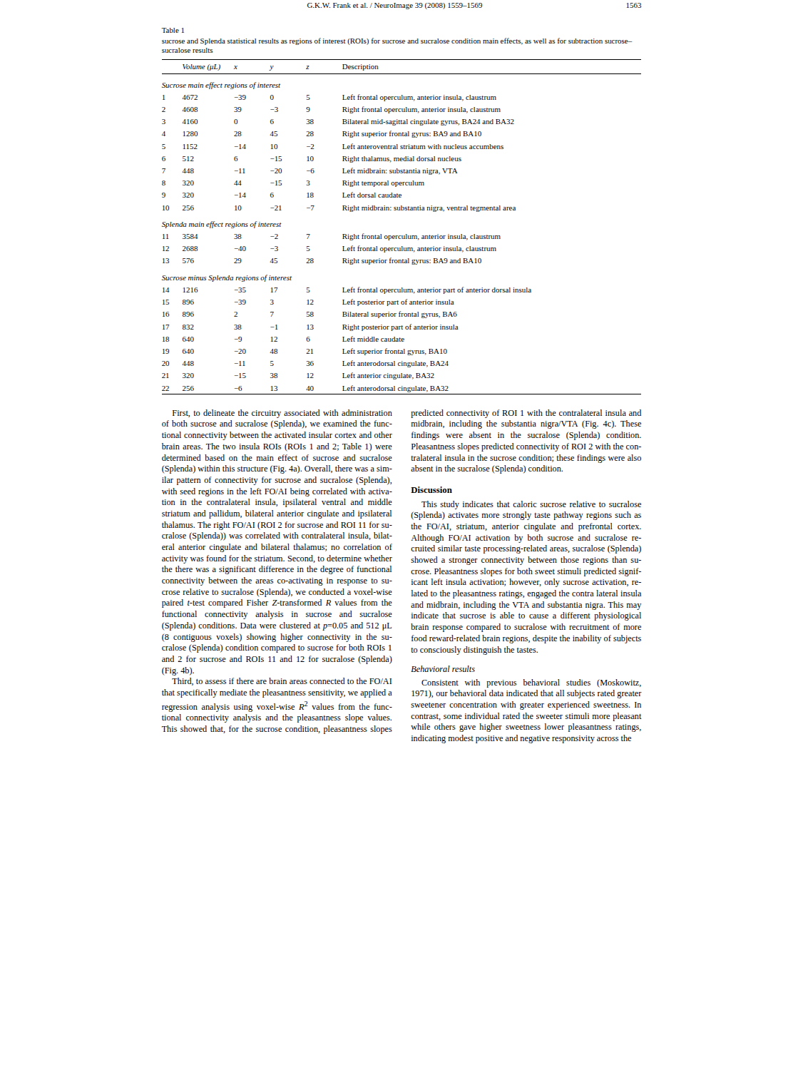G.K.W. Frank et al. / NeuroImage 39 (2008) 1559–1569
1563
Table 1
sucrose and Splenda statistical results as regions of interest (ROIs) for sucrose and sucralose condition main effects, as well as for subtraction sucrose–sucralose results
| | Volume (μL) | x | y | z | Description |
| --- | --- | --- | --- | --- | --- |
| Sucrose main effect regions of interest |
| 1 | 4672 | −39 | 0 | 5 | Left frontal operculum, anterior insula, claustrum |
| 2 | 4608 | 39 | −3 | 9 | Right frontal operculum, anterior insula, claustrum |
| 3 | 4160 | 0 | 6 | 38 | Bilateral mid-sagittal cingulate gyrus, BA24 and BA32 |
| 4 | 1280 | 28 | 45 | 28 | Right superior frontal gyrus: BA9 and BA10 |
| 5 | 1152 | −14 | 10 | −2 | Left anteroventral striatum with nucleus accumbens |
| 6 | 512 | 6 | −15 | 10 | Right thalamus, medial dorsal nucleus |
| 7 | 448 | −11 | −20 | −6 | Left midbrain: substantia nigra, VTA |
| 8 | 320 | 44 | −15 | 3 | Right temporal operculum |
| 9 | 320 | −14 | 6 | 18 | Left dorsal caudate |
| 10 | 256 | 10 | −21 | −7 | Right midbrain: substantia nigra, ventral tegmental area |
| Splenda main effect regions of interest |
| 11 | 3584 | 38 | −2 | 7 | Right frontal operculum, anterior insula, claustrum |
| 12 | 2688 | −40 | −3 | 5 | Left frontal operculum, anterior insula, claustrum |
| 13 | 576 | 29 | 45 | 28 | Right superior frontal gyrus: BA9 and BA10 |
| Sucrose minus Splenda regions of interest |
| 14 | 1216 | −35 | 17 | 5 | Left frontal operculum, anterior part of anterior dorsal insula |
| 15 | 896 | −39 | 3 | 12 | Left posterior part of anterior insula |
| 16 | 896 | 2 | 7 | 58 | Bilateral superior frontal gyrus, BA6 |
| 17 | 832 | 38 | −1 | 13 | Right posterior part of anterior insula |
| 18 | 640 | −9 | 12 | 6 | Left middle caudate |
| 19 | 640 | −20 | 48 | 21 | Left superior frontal gyrus, BA10 |
| 20 | 448 | −11 | 5 | 36 | Left anterodorsal cingulate, BA24 |
| 21 | 320 | −15 | 38 | 12 | Left anterior cingulate, BA32 |
| 22 | 256 | −6 | 13 | 40 | Left anterodorsal cingulate, BA32 |
First, to delineate the circuitry associated with administration of both sucrose and sucralose (Splenda), we examined the functional connectivity between the activated insular cortex and other brain areas. The two insula ROIs (ROIs 1 and 2; Table 1) were determined based on the main effect of sucrose and sucralose (Splenda) within this structure (Fig. 4a). Overall, there was a similar pattern of connectivity for sucrose and sucralose (Splenda), with seed regions in the left FO/AI being correlated with activation in the contralateral insula, ipsilateral ventral and middle striatum and pallidum, bilateral anterior cingulate and ipsilateral thalamus. The right FO/AI (ROI 2 for sucrose and ROI 11 for sucralose (Splenda)) was correlated with contralateral insula, bilateral anterior cingulate and bilateral thalamus; no correlation of activity was found for the striatum. Second, to determine whether the there was a significant difference in the degree of functional connectivity between the areas co-activating in response to sucrose relative to sucralose (Splenda), we conducted a voxel-wise paired t-test compared Fisher Z-transformed R values from the functional connectivity analysis in sucrose and sucralose (Splenda) conditions. Data were clustered at p=0.05 and 512 μL (8 contiguous voxels) showing higher connectivity in the sucralose (Splenda) condition compared to sucrose for both ROIs 1 and 2 for sucrose and ROIs 11 and 12 for sucralose (Splenda) (Fig. 4b).
Third, to assess if there are brain areas connected to the FO/AI that specifically mediate the pleasantness sensitivity, we applied a regression analysis using voxel-wise R2 values from the functional connectivity analysis and the pleasantness slope values. This showed that, for the sucrose condition, pleasantness slopes predicted connectivity of ROI 1 with the contralateral insula and midbrain, including the substantia nigra/VTA (Fig. 4c). These findings were absent in the sucralose (Splenda) condition. Pleasantness slopes predicted connectivity of ROI 2 with the contralateral insula in the sucrose condition; these findings were also absent in the sucralose (Splenda) condition.
Discussion
This study indicates that caloric sucrose relative to sucralose (Splenda) activates more strongly taste pathway regions such as the FO/AI, striatum, anterior cingulate and prefrontal cortex. Although FO/AI activation by both sucrose and sucralose recruited similar taste processing-related areas, sucralose (Splenda) showed a stronger connectivity between those regions than sucrose. Pleasantness slopes for both sweet stimuli predicted significant left insula activation; however, only sucrose activation, related to the pleasantness ratings, engaged the contra lateral insula and midbrain, including the VTA and substantia nigra. This may indicate that sucrose is able to cause a different physiological brain response compared to sucralose with recruitment of more food reward-related brain regions, despite the inability of subjects to consciously distinguish the tastes.
Behavioral results
Consistent with previous behavioral studies (Moskowitz, 1971), our behavioral data indicated that all subjects rated greater sweetener concentration with greater experienced sweetness. In contrast, some individual rated the sweeter stimuli more pleasant while others gave higher sweetness lower pleasantness ratings, indicating modest positive and negative responsivity across the